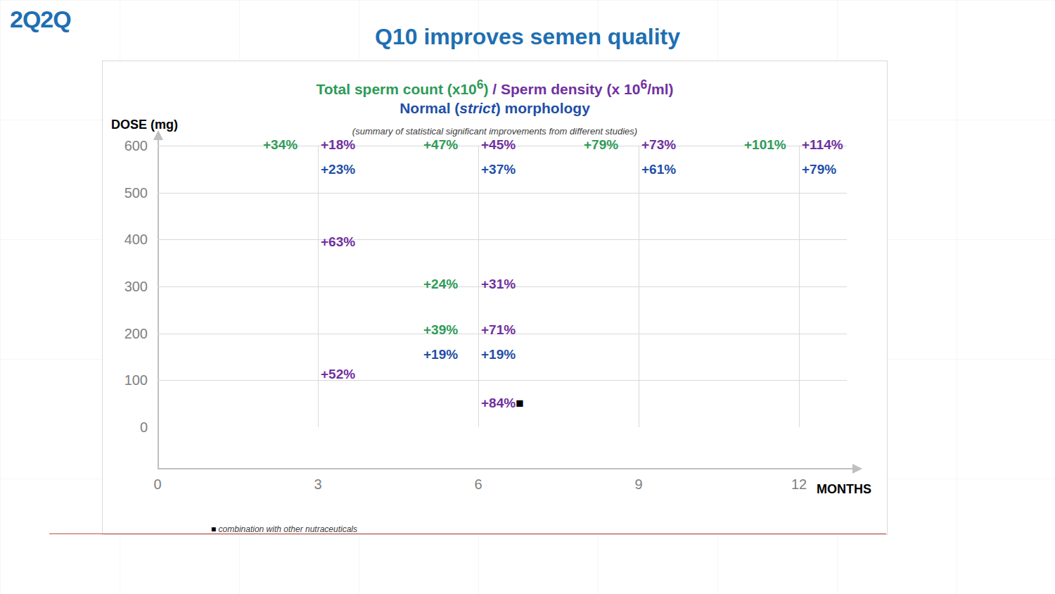2Q2Q
Q10 improves semen quality
Total sperm count (x106) / Sperm density (x 106/ml)
Normal (strict) morphology
(summary of statistical significant improvements from different studies)
DOSE (mg)
600
500
400
300
200
100
0
0
3
6
9
12
+34%
+18%
+47%
+45%
+79%
+73%
+101%
+114%
+23%
+37%
+61%
+79%
+63%
+24%
+31%
+39%
+71%
+19%
+19%
+52%
+84%■
MONTHS
■ combination with other nutraceuticals